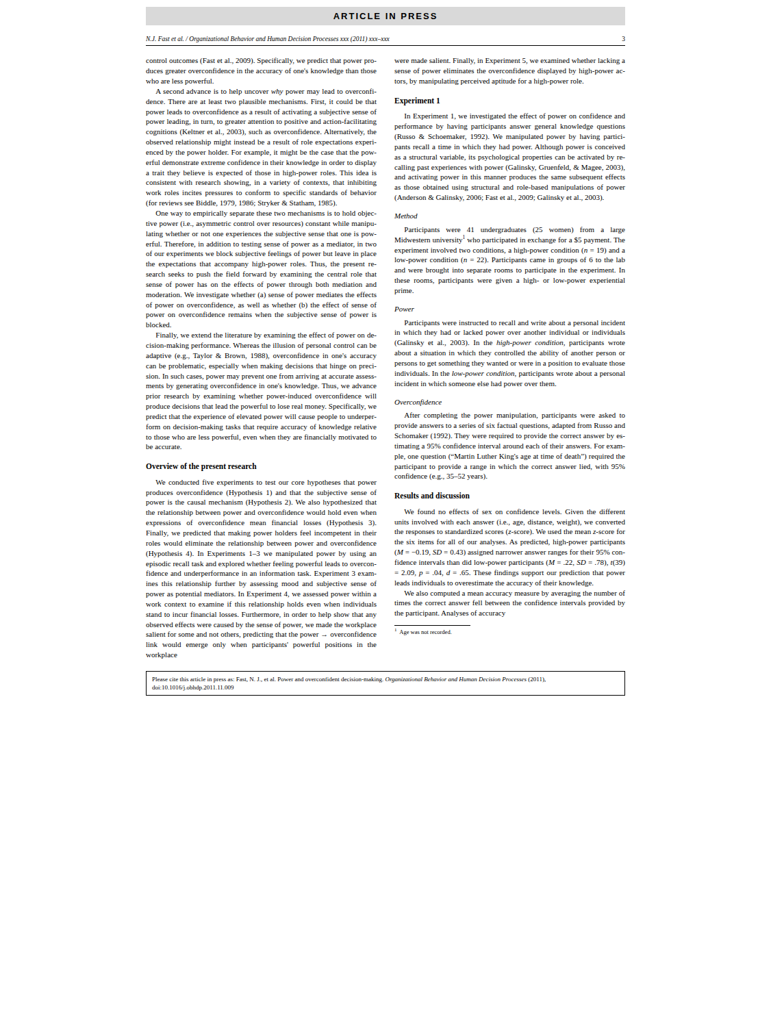ARTICLE IN PRESS
N.J. Fast et al. / Organizational Behavior and Human Decision Processes xxx (2011) xxx–xxx 3
control outcomes (Fast et al., 2009). Specifically, we predict that power produces greater overconfidence in the accuracy of one's knowledge than those who are less powerful.
A second advance is to help uncover why power may lead to overconfidence. There are at least two plausible mechanisms. First, it could be that power leads to overconfidence as a result of activating a subjective sense of power leading, in turn, to greater attention to positive and action-facilitating cognitions (Keltner et al., 2003), such as overconfidence. Alternatively, the observed relationship might instead be a result of role expectations experienced by the power holder. For example, it might be the case that the powerful demonstrate extreme confidence in their knowledge in order to display a trait they believe is expected of those in high-power roles. This idea is consistent with research showing, in a variety of contexts, that inhibiting work roles incites pressures to conform to specific standards of behavior (for reviews see Biddle, 1979, 1986; Stryker & Statham, 1985).
One way to empirically separate these two mechanisms is to hold objective power (i.e., asymmetric control over resources) constant while manipulating whether or not one experiences the subjective sense that one is powerful. Therefore, in addition to testing sense of power as a mediator, in two of our experiments we block subjective feelings of power but leave in place the expectations that accompany high-power roles. Thus, the present research seeks to push the field forward by examining the central role that sense of power has on the effects of power through both mediation and moderation. We investigate whether (a) sense of power mediates the effects of power on overconfidence, as well as whether (b) the effect of sense of power on overconfidence remains when the subjective sense of power is blocked.
Finally, we extend the literature by examining the effect of power on decision-making performance. Whereas the illusion of personal control can be adaptive (e.g., Taylor & Brown, 1988), overconfidence in one's accuracy can be problematic, especially when making decisions that hinge on precision. In such cases, power may prevent one from arriving at accurate assessments by generating overconfidence in one's knowledge. Thus, we advance prior research by examining whether power-induced overconfidence will produce decisions that lead the powerful to lose real money. Specifically, we predict that the experience of elevated power will cause people to underperform on decision-making tasks that require accuracy of knowledge relative to those who are less powerful, even when they are financially motivated to be accurate.
Overview of the present research
We conducted five experiments to test our core hypotheses that power produces overconfidence (Hypothesis 1) and that the subjective sense of power is the causal mechanism (Hypothesis 2). We also hypothesized that the relationship between power and overconfidence would hold even when expressions of overconfidence mean financial losses (Hypothesis 3). Finally, we predicted that making power holders feel incompetent in their roles would eliminate the relationship between power and overconfidence (Hypothesis 4). In Experiments 1–3 we manipulated power by using an episodic recall task and explored whether feeling powerful leads to overconfidence and underperformance in an information task. Experiment 3 examines this relationship further by assessing mood and subjective sense of power as potential mediators. In Experiment 4, we assessed power within a work context to examine if this relationship holds even when individuals stand to incur financial losses. Furthermore, in order to help show that any observed effects were caused by the sense of power, we made the workplace salient for some and not others, predicting that the power → overconfidence link would emerge only when participants' powerful positions in the workplace
were made salient. Finally, in Experiment 5, we examined whether lacking a sense of power eliminates the overconfidence displayed by high-power actors, by manipulating perceived aptitude for a high-power role.
Experiment 1
In Experiment 1, we investigated the effect of power on confidence and performance by having participants answer general knowledge questions (Russo & Schoemaker, 1992). We manipulated power by having participants recall a time in which they had power. Although power is conceived as a structural variable, its psychological properties can be activated by recalling past experiences with power (Galinsky, Gruenfeld, & Magee, 2003), and activating power in this manner produces the same subsequent effects as those obtained using structural and role-based manipulations of power (Anderson & Galinsky, 2006; Fast et al., 2009; Galinsky et al., 2003).
Method
Participants were 41 undergraduates (25 women) from a large Midwestern university1 who participated in exchange for a $5 payment. The experiment involved two conditions, a high-power condition (n = 19) and a low-power condition (n = 22). Participants came in groups of 6 to the lab and were brought into separate rooms to participate in the experiment. In these rooms, participants were given a high- or low-power experiential prime.
Power
Participants were instructed to recall and write about a personal incident in which they had or lacked power over another individual or individuals (Galinsky et al., 2003). In the high-power condition, participants wrote about a situation in which they controlled the ability of another person or persons to get something they wanted or were in a position to evaluate those individuals. In the low-power condition, participants wrote about a personal incident in which someone else had power over them.
Overconfidence
After completing the power manipulation, participants were asked to provide answers to a series of six factual questions, adapted from Russo and Schomaker (1992). They were required to provide the correct answer by estimating a 95% confidence interval around each of their answers. For example, one question (“Martin Luther King's age at time of death”) required the participant to provide a range in which the correct answer lied, with 95% confidence (e.g., 35–52 years).
Results and discussion
We found no effects of sex on confidence levels. Given the different units involved with each answer (i.e., age, distance, weight), we converted the responses to standardized scores (z-score). We used the mean z-score for the six items for all of our analyses. As predicted, high-power participants (M = −0.19, SD = 0.43) assigned narrower answer ranges for their 95% confidence intervals than did low-power participants (M = .22, SD = .78), t(39) = 2.09, p = .04, d = .65. These findings support our prediction that power leads individuals to overestimate the accuracy of their knowledge.
We also computed a mean accuracy measure by averaging the number of times the correct answer fell between the confidence intervals provided by the participant. Analyses of accuracy
1 Age was not recorded.
Please cite this article in press as: Fast, N. J., et al. Power and overconfident decision-making. Organizational Behavior and Human Decision Processes (2011), doi:10.1016/j.obhdp.2011.11.009